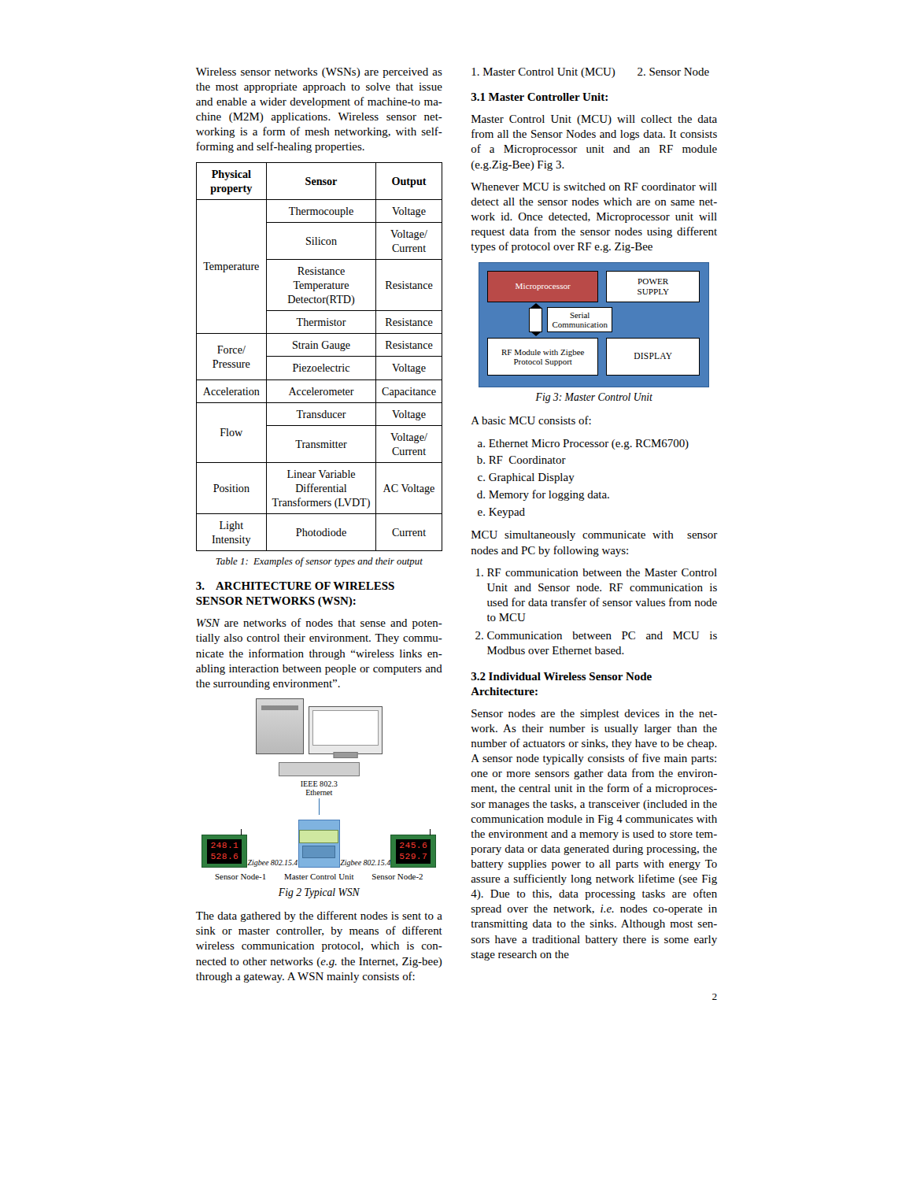Wireless sensor networks (WSNs) are perceived as the most appropriate approach to solve that issue and enable a wider development of machine-to machine (M2M) applications. Wireless sensor networking is a form of mesh networking, with self-forming and self-healing properties.
| Physical property | Sensor | Output |
| --- | --- | --- |
| Temperature | Thermocouple | Voltage |
| Silicon | Voltage/ Current |
| Resistance Temperature Detector(RTD) | Resistance |
| Thermistor | Resistance |
| Force/ Pressure | Strain Gauge | Resistance |
| Piezoelectric | Voltage |
| Acceleration | Accelerometer | Capacitance |
| Flow | Transducer | Voltage |
| Transmitter | Voltage/ Current |
| Position | Linear Variable Differential Transformers (LVDT) | AC Voltage |
| Light Intensity | Photodiode | Current |
Table 1: Examples of sensor types and their output
3. ARCHITECTURE OF WIRELESS SENSOR NETWORKS (WSN):
WSN are networks of nodes that sense and potentially also control their environment. They communicate the information through “wireless links enabling interaction between people or computers and the surrounding environment”.
IEEE 802.3
Ethernet
248.1
528.6
Zigbee 802.15.4
Zigbee 802.15.4
245.6
529.7
Sensor Node-1 Master Control Unit Sensor Node-2
Fig 2 Typical WSN
The data gathered by the different nodes is sent to a sink or master controller, by means of different wireless communication protocol, which is connected to other networks (e.g. the Internet, Zig-bee) through a gateway. A WSN mainly consists of:
1. Master Control Unit (MCU) 2. Sensor Node
3.1 Master Controller Unit:
Master Control Unit (MCU) will collect the data from all the Sensor Nodes and logs data. It consists of a Microprocessor unit and an RF module (e.g.Zig-Bee) Fig 3.
Whenever MCU is switched on RF coordinator will detect all the sensor nodes which are on same network id. Once detected, Microprocessor unit will request data from the sensor nodes using different types of protocol over RF e.g. Zig-Bee
Microprocessor
POWER
SUPPLY
Serial
Communication
RF Module with Zigbee
Protocol Support
DISPLAY
Fig 3: Master Control Unit
A basic MCU consists of:
Ethernet Micro Processor (e.g. RCM6700)
RF Coordinator
Graphical Display
Memory for logging data.
Keypad
MCU simultaneously communicate with sensor nodes and PC by following ways:
RF communication between the Master Control Unit and Sensor node. RF communication is used for data transfer of sensor values from node to MCU
Communication between PC and MCU is Modbus over Ethernet based.
3.2 Individual Wireless Sensor Node Architecture:
Sensor nodes are the simplest devices in the network. As their number is usually larger than the number of actuators or sinks, they have to be cheap. A sensor node typically consists of five main parts: one or more sensors gather data from the environment, the central unit in the form of a microprocessor manages the tasks, a transceiver (included in the communication module in Fig 4 communicates with the environment and a memory is used to store temporary data or data generated during processing, the battery supplies power to all parts with energy To assure a sufficiently long network lifetime (see Fig 4). Due to this, data processing tasks are often spread over the network, i.e. nodes co-operate in transmitting data to the sinks. Although most sensors have a traditional battery there is some early stage research on the
2